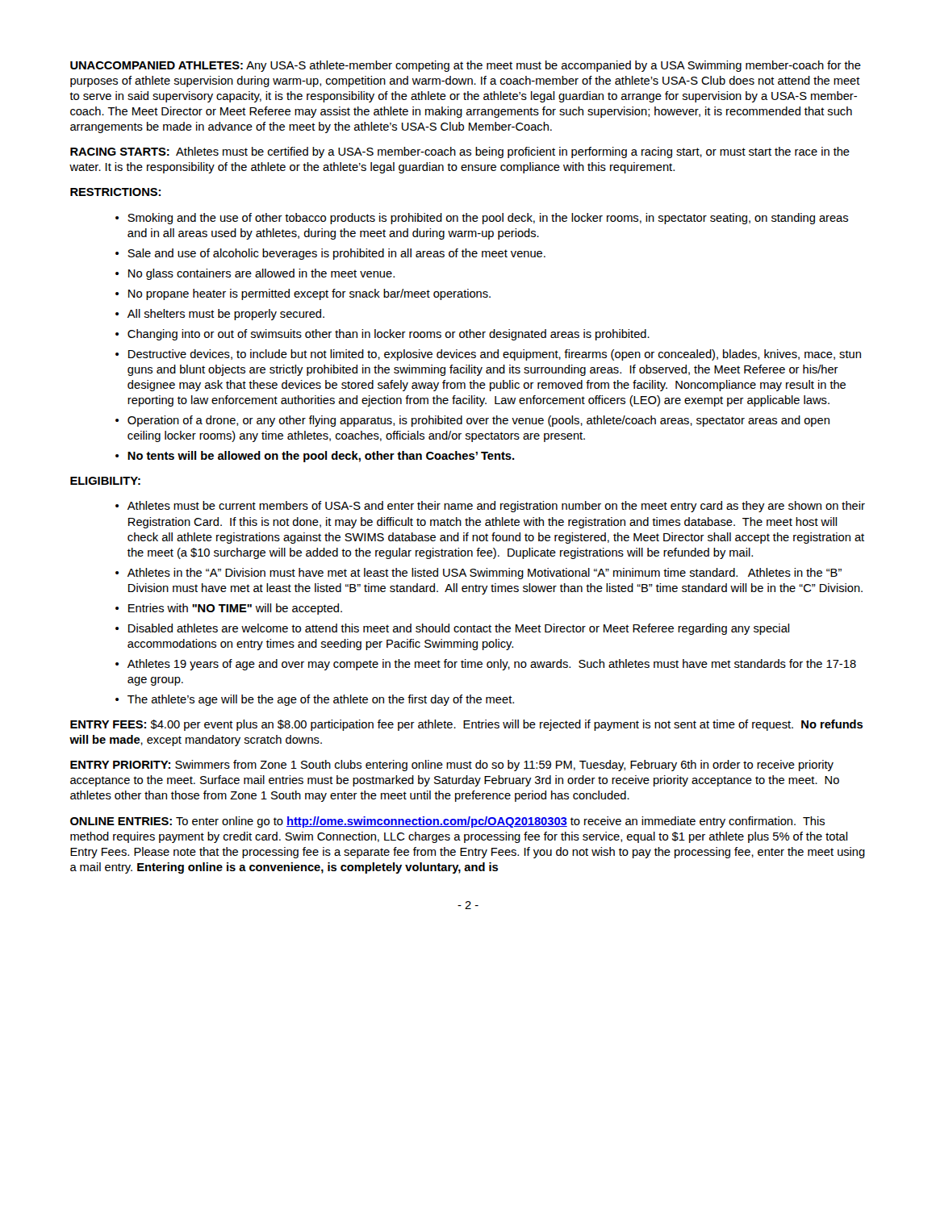UNACCOMPANIED ATHLETES: Any USA-S athlete-member competing at the meet must be accompanied by a USA Swimming member-coach for the purposes of athlete supervision during warm-up, competition and warm-down. If a coach-member of the athlete’s USA-S Club does not attend the meet to serve in said supervisory capacity, it is the responsibility of the athlete or the athlete’s legal guardian to arrange for supervision by a USA-S member-coach. The Meet Director or Meet Referee may assist the athlete in making arrangements for such supervision; however, it is recommended that such arrangements be made in advance of the meet by the athlete’s USA-S Club Member-Coach.
RACING STARTS: Athletes must be certified by a USA-S member-coach as being proficient in performing a racing start, or must start the race in the water. It is the responsibility of the athlete or the athlete’s legal guardian to ensure compliance with this requirement.
RESTRICTIONS:
Smoking and the use of other tobacco products is prohibited on the pool deck, in the locker rooms, in spectator seating, on standing areas and in all areas used by athletes, during the meet and during warm-up periods.
Sale and use of alcoholic beverages is prohibited in all areas of the meet venue.
No glass containers are allowed in the meet venue.
No propane heater is permitted except for snack bar/meet operations.
All shelters must be properly secured.
Changing into or out of swimsuits other than in locker rooms or other designated areas is prohibited.
Destructive devices, to include but not limited to, explosive devices and equipment, firearms (open or concealed), blades, knives, mace, stun guns and blunt objects are strictly prohibited in the swimming facility and its surrounding areas. If observed, the Meet Referee or his/her designee may ask that these devices be stored safely away from the public or removed from the facility. Noncompliance may result in the reporting to law enforcement authorities and ejection from the facility. Law enforcement officers (LEO) are exempt per applicable laws.
Operation of a drone, or any other flying apparatus, is prohibited over the venue (pools, athlete/coach areas, spectator areas and open ceiling locker rooms) any time athletes, coaches, officials and/or spectators are present.
No tents will be allowed on the pool deck, other than Coaches’ Tents.
ELIGIBILITY:
Athletes must be current members of USA-S and enter their name and registration number on the meet entry card as they are shown on their Registration Card. If this is not done, it may be difficult to match the athlete with the registration and times database. The meet host will check all athlete registrations against the SWIMS database and if not found to be registered, the Meet Director shall accept the registration at the meet (a $10 surcharge will be added to the regular registration fee). Duplicate registrations will be refunded by mail.
Athletes in the “A” Division must have met at least the listed USA Swimming Motivational “A” minimum time standard. Athletes in the “B” Division must have met at least the listed “B” time standard. All entry times slower than the listed “B” time standard will be in the “C” Division.
Entries with "NO TIME" will be accepted.
Disabled athletes are welcome to attend this meet and should contact the Meet Director or Meet Referee regarding any special accommodations on entry times and seeding per Pacific Swimming policy.
Athletes 19 years of age and over may compete in the meet for time only, no awards. Such athletes must have met standards for the 17-18 age group.
The athlete’s age will be the age of the athlete on the first day of the meet.
ENTRY FEES: $4.00 per event plus an $8.00 participation fee per athlete. Entries will be rejected if payment is not sent at time of request. No refunds will be made, except mandatory scratch downs.
ENTRY PRIORITY: Swimmers from Zone 1 South clubs entering online must do so by 11:59 PM, Tuesday, February 6th in order to receive priority acceptance to the meet. Surface mail entries must be postmarked by Saturday February 3rd in order to receive priority acceptance to the meet. No athletes other than those from Zone 1 South may enter the meet until the preference period has concluded.
ONLINE ENTRIES: To enter online go to http://ome.swimconnection.com/pc/OAQ20180303 to receive an immediate entry confirmation. This method requires payment by credit card. Swim Connection, LLC charges a processing fee for this service, equal to $1 per athlete plus 5% of the total Entry Fees. Please note that the processing fee is a separate fee from the Entry Fees. If you do not wish to pay the processing fee, enter the meet using a mail entry. Entering online is a convenience, is completely voluntary, and is
- 2 -